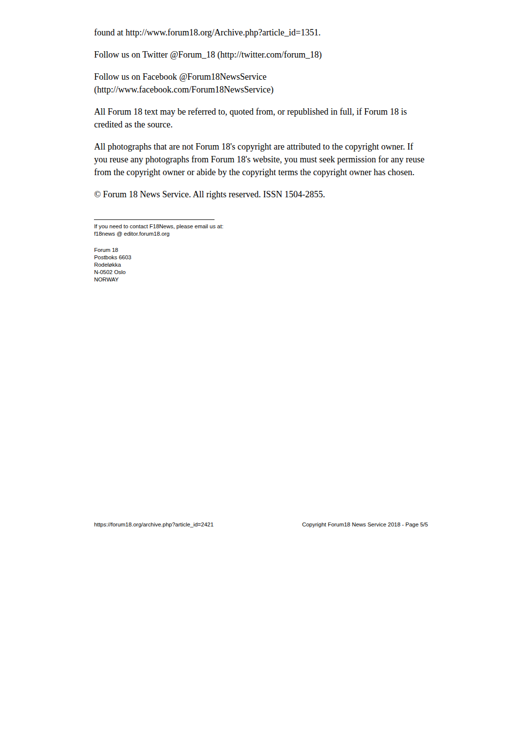found at http://www.forum18.org/Archive.php?article_id=1351.
Follow us on Twitter @Forum_18 (http://twitter.com/forum_18)
Follow us on Facebook @Forum18NewsService (http://www.facebook.com/Forum18NewsService)
All Forum 18 text may be referred to, quoted from, or republished in full, if Forum 18 is credited as the source.
All photographs that are not Forum 18's copyright are attributed to the copyright owner. If you reuse any photographs from Forum 18's website, you must seek permission for any reuse from the copyright owner or abide by the copyright terms the copyright owner has chosen.
© Forum 18 News Service. All rights reserved. ISSN 1504-2855.
If you need to contact F18News, please email us at:
f18news @ editor.forum18.org
Forum 18
Postboks 6603
Rodeløkka
N-0502 Oslo
NORWAY
https://forum18.org/archive.php?article_id=2421 Copyright Forum18 News Service 2018 - Page 5/5